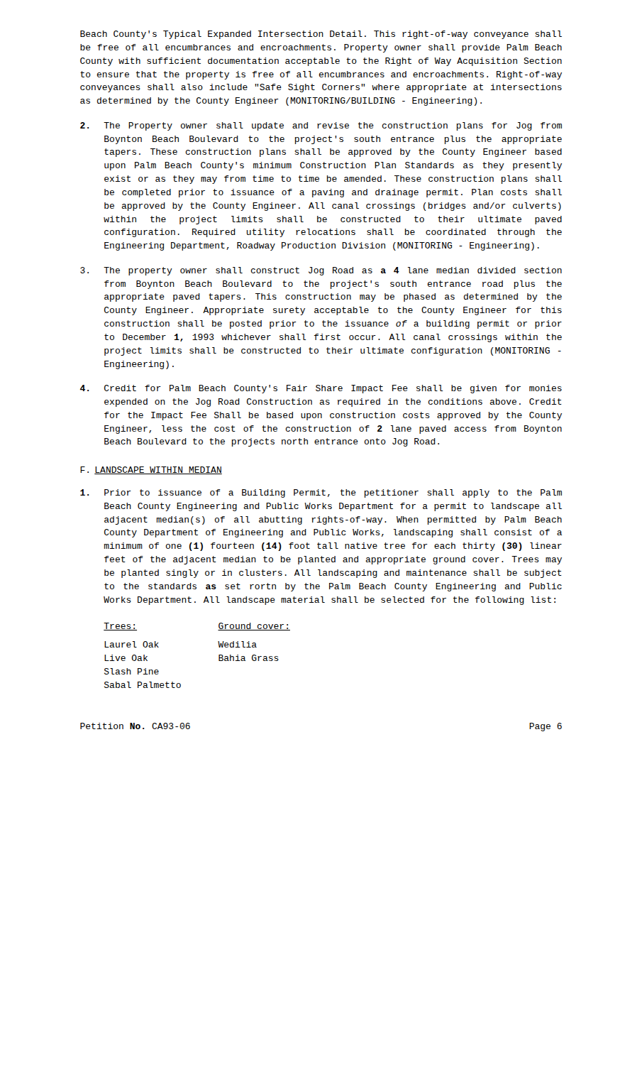Beach County's Typical Expanded Intersection Detail. This right-of-way conveyance shall be free of all encumbrances and encroachments. Property owner shall provide Palm Beach County with sufficient documentation acceptable to the Right of Way Acquisition Section to ensure that the property is free of all encumbrances and encroachments. Right-of-way conveyances shall also include "Safe Sight Corners" where appropriate at intersections as determined by the County Engineer (MONITORING/BUILDING - Engineering).
2. The Property owner shall update and revise the construction plans for Jog from Boynton Beach Boulevard to the project's south entrance plus the appropriate tapers. These construction plans shall be approved by the County Engineer based upon Palm Beach County's minimum Construction Plan Standards as they presently exist or as they may from time to time be amended. These construction plans shall be completed prior to issuance of a paving and drainage permit. Plan costs shall be approved by the County Engineer. All canal crossings (bridges and/or culverts) within the project limits shall be constructed to their ultimate paved configuration. Required utility relocations shall be coordinated through the Engineering Department, Roadway Production Division (MONITORING - Engineering).
3. The property owner shall construct Jog Road as a 4 lane median divided section from Boynton Beach Boulevard to the project's south entrance road plus the appropriate paved tapers. This construction may be phased as determined by the County Engineer. Appropriate surety acceptable to the County Engineer for this construction shall be posted prior to the issuance of a building permit or prior to December 1, 1993 whichever shall first occur. All canal crossings within the project limits shall be constructed to their ultimate configuration (MONITORING - Engineering).
4. Credit for Palm Beach County's Fair Share Impact Fee shall be given for monies expended on the Jog Road Construction as required in the conditions above. Credit for the Impact Fee Shall be based upon construction costs approved by the County Engineer, less the cost of the construction of 2 lane paved access from Boynton Beach Boulevard to the projects north entrance onto Jog Road.
F. LANDSCAPE WITHIN MEDIAN
1. Prior to issuance of a Building Permit, the petitioner shall apply to the Palm Beach County Engineering and Public Works Department for a permit to landscape all adjacent median(s) of all abutting rights-of-way. When permitted by Palm Beach County Department of Engineering and Public Works, landscaping shall consist of a minimum of one (1) fourteen (14) foot tall native tree for each thirty (30) linear feet of the adjacent median to be planted and appropriate ground cover. Trees may be planted singly or in clusters. All landscaping and maintenance shall be subject to the standards as set rortn by the Palm Beach County Engineering and Public Works Department. All landscape material shall be selected for the following list:
| Trees: | Ground cover: |
| Laurel Oak Live Oak Slash Pine Sabal Palmetto | Wedilia Bahia Grass |
Petition No. CA93-06
Page 6